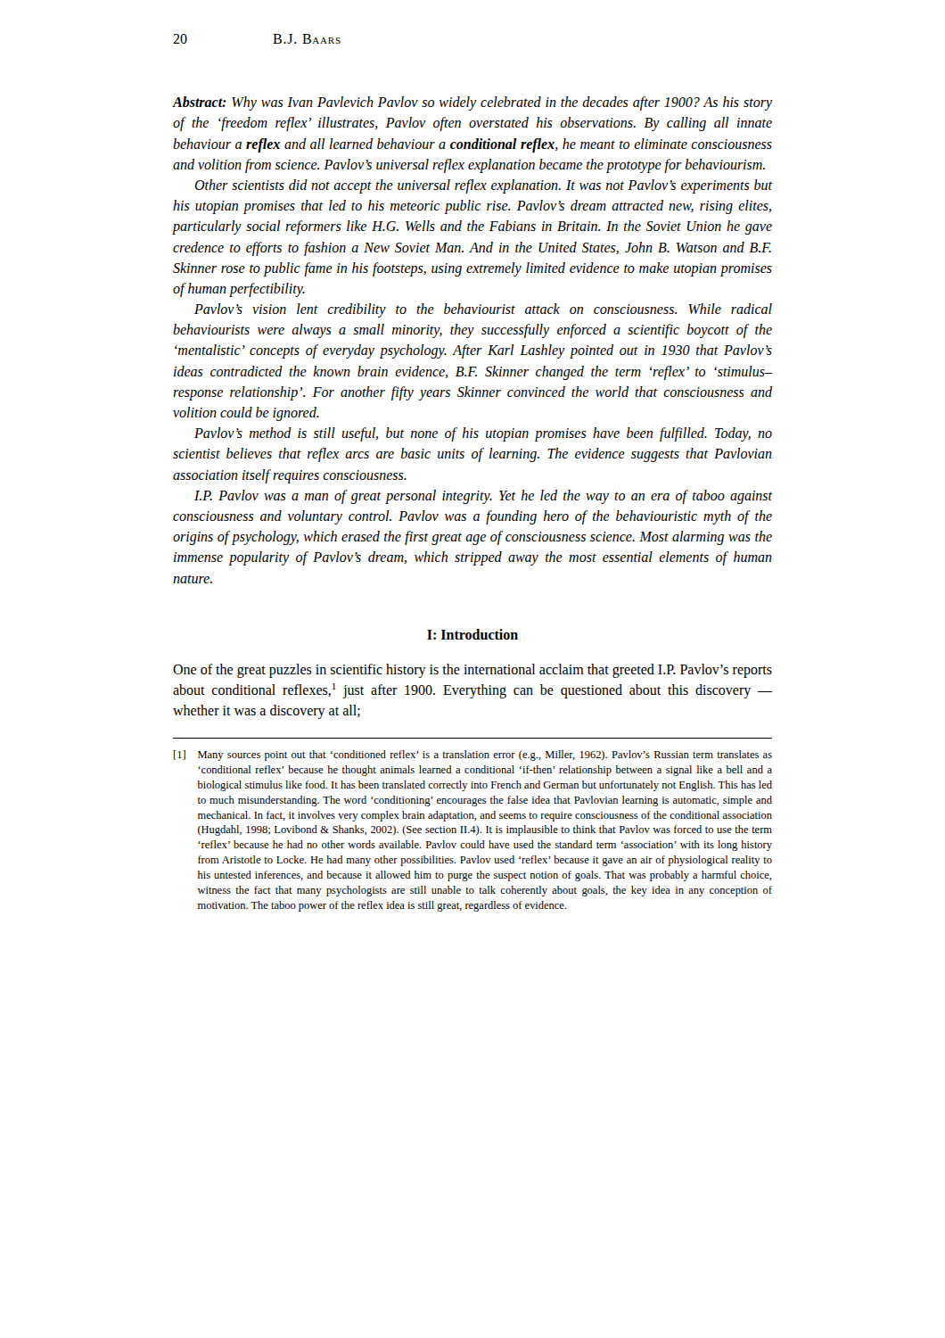20 B.J. Baars
Abstract: Why was Ivan Pavlevich Pavlov so widely celebrated in the decades after 1900? As his story of the ‘freedom reflex’ illustrates, Pavlov often overstated his observations. By calling all innate behaviour a reflex and all learned behaviour a conditional reflex, he meant to eliminate consciousness and volition from science. Pavlov’s universal reflex explanation became the prototype for behaviourism.
Other scientists did not accept the universal reflex explanation. It was not Pavlov’s experiments but his utopian promises that led to his meteoric public rise. Pavlov’s dream attracted new, rising elites, particularly social reformers like H.G. Wells and the Fabians in Britain. In the Soviet Union he gave credence to efforts to fashion a New Soviet Man. And in the United States, John B. Watson and B.F. Skinner rose to public fame in his footsteps, using extremely limited evidence to make utopian promises of human perfectibility.
Pavlov’s vision lent credibility to the behaviourist attack on consciousness. While radical behaviourists were always a small minority, they successfully enforced a scientific boycott of the ‘mentalistic’ concepts of everyday psychology. After Karl Lashley pointed out in 1930 that Pavlov’s ideas contradicted the known brain evidence, B.F. Skinner changed the term ‘reflex’ to ‘stimulus–response relationship’. For another fifty years Skinner convinced the world that consciousness and volition could be ignored.
Pavlov’s method is still useful, but none of his utopian promises have been fulfilled. Today, no scientist believes that reflex arcs are basic units of learning. The evidence suggests that Pavlovian association itself requires consciousness.
I.P. Pavlov was a man of great personal integrity. Yet he led the way to an era of taboo against consciousness and voluntary control. Pavlov was a founding hero of the behaviouristic myth of the origins of psychology, which erased the first great age of consciousness science. Most alarming was the immense popularity of Pavlov’s dream, which stripped away the most essential elements of human nature.
I: Introduction
One of the great puzzles in scientific history is the international acclaim that greeted I.P. Pavlov’s reports about conditional reflexes,1 just after 1900. Everything can be questioned about this discovery — whether it was a discovery at all;
[1] Many sources point out that ‘conditioned reflex’ is a translation error (e.g., Miller, 1962). Pavlov’s Russian term translates as ‘conditional reflex’ because he thought animals learned a conditional ‘if-then’ relationship between a signal like a bell and a biological stimulus like food. It has been translated correctly into French and German but unfortunately not English. This has led to much misunderstanding. The word ‘conditioning’ encourages the false idea that Pavlovian learning is automatic, simple and mechanical. In fact, it involves very complex brain adaptation, and seems to require consciousness of the conditional association (Hugdahl, 1998; Lovibond & Shanks, 2002). (See section II.4). It is implausible to think that Pavlov was forced to use the term ‘reflex’ because he had no other words available. Pavlov could have used the standard term ‘association’ with its long history from Aristotle to Locke. He had many other possibilities. Pavlov used ‘reflex’ because it gave an air of physiological reality to his untested inferences, and because it allowed him to purge the suspect notion of goals. That was probably a harmful choice, witness the fact that many psychologists are still unable to talk coherently about goals, the key idea in any conception of motivation. The taboo power of the reflex idea is still great, regardless of evidence.